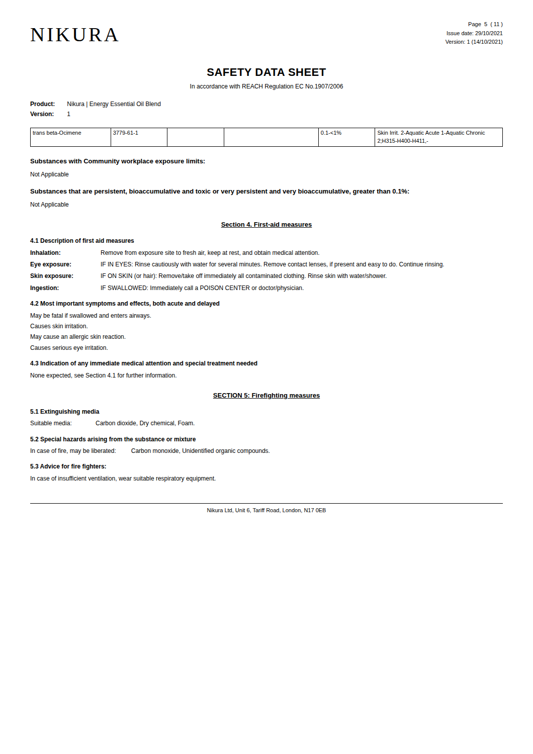NIKURA
Page 5 ( 11 )
Issue date: 29/10/2021
Version: 1 (14/10/2021)
SAFETY DATA SHEET
In accordance with REACH Regulation EC No.1907/2006
Product: Nikura | Energy Essential Oil Blend
Version: 1
| trans beta-Ocimene | 3779-61-1 | | | 0.1-<1% | Skin Irrit. 2-Aquatic Acute 1-Aquatic Chronic 2;H315-H400-H411,- |
Substances with Community workplace exposure limits:
Not Applicable
Substances that are persistent, bioaccumulative and toxic or very persistent and very bioaccumulative, greater than 0.1%:
Not Applicable
Section 4. First-aid measures
4.1 Description of first aid measures
Inhalation:
Remove from exposure site to fresh air, keep at rest, and obtain medical attention.
Eye exposure:
IF IN EYES: Rinse cautiously with water for several minutes. Remove contact lenses, if present and easy to do. Continue rinsing.
Skin exposure:
IF ON SKIN (or hair): Remove/take off immediately all contaminated clothing. Rinse skin with water/shower.
Ingestion:
IF SWALLOWED: Immediately call a POISON CENTER or doctor/physician.
4.2 Most important symptoms and effects, both acute and delayed
May be fatal if swallowed and enters airways.
Causes skin irritation.
May cause an allergic skin reaction.
Causes serious eye irritation.
4.3 Indication of any immediate medical attention and special treatment needed
None expected, see Section 4.1 for further information.
SECTION 5: Firefighting measures
5.1 Extinguishing media
Suitable media:
Carbon dioxide, Dry chemical, Foam.
5.2 Special hazards arising from the substance or mixture
In case of fire, may be liberated:
Carbon monoxide, Unidentified organic compounds.
5.3 Advice for fire fighters:
In case of insufficient ventilation, wear suitable respiratory equipment.
Nikura Ltd, Unit 6, Tariff Road, London, N17 0EB